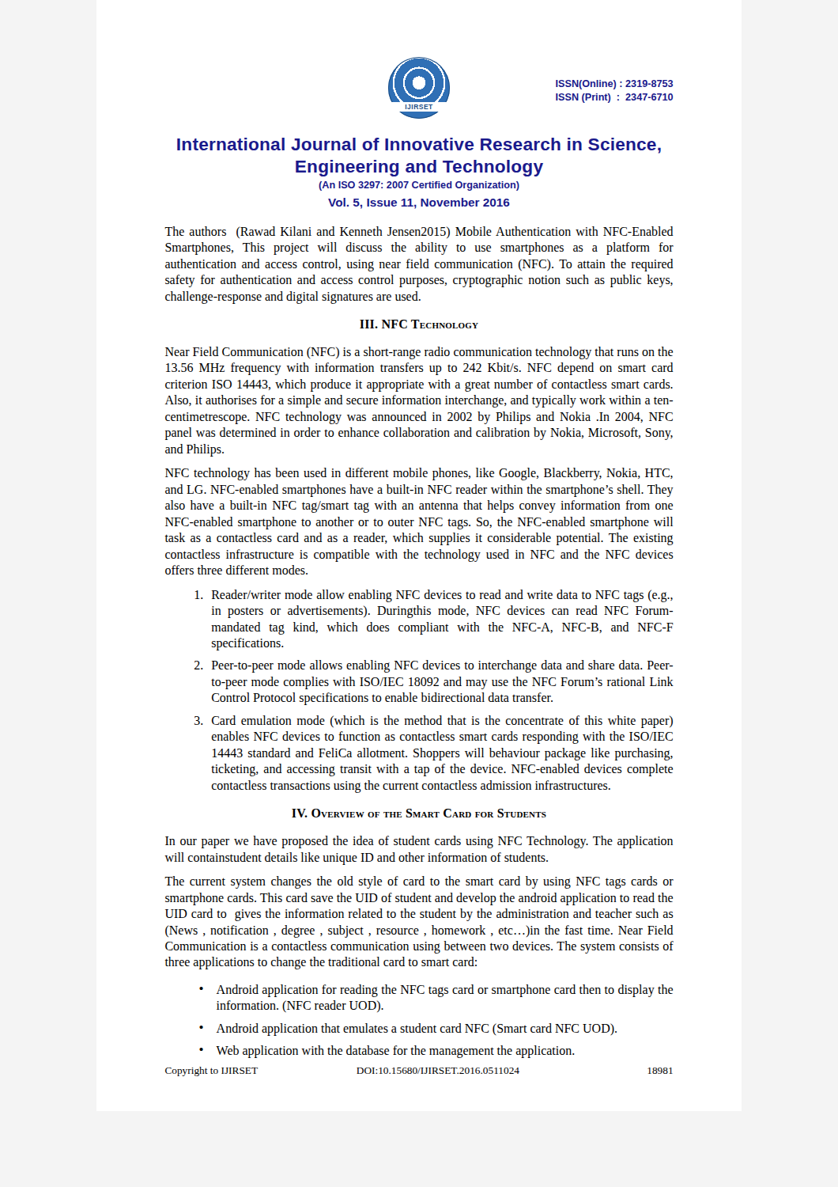ISSN(Online) : 2319-8753
ISSN (Print) : 2347-6710
International Journal of Innovative Research in Science,
Engineering and Technology
(An ISO 3297: 2007 Certified Organization)
Vol. 5, Issue 11, November 2016
The authors (Rawad Kilani and Kenneth Jensen2015) Mobile Authentication with NFC-Enabled Smartphones, This project will discuss the ability to use smartphones as a platform for authentication and access control, using near field communication (NFC). To attain the required safety for authentication and access control purposes, cryptographic notion such as public keys, challenge-response and digital signatures are used.
III. NFC Technology
Near Field Communication (NFC) is a short-range radio communication technology that runs on the 13.56 MHz frequency with information transfers up to 242 Kbit/s. NFC depend on smart card criterion ISO 14443, which produce it appropriate with a great number of contactless smart cards. Also, it authorises for a simple and secure information interchange, and typically work within a ten-centimetrescope. NFC technology was announced in 2002 by Philips and Nokia .In 2004, NFC panel was determined in order to enhance collaboration and calibration by Nokia, Microsoft, Sony, and Philips.
NFC technology has been used in different mobile phones, like Google, Blackberry, Nokia, HTC, and LG. NFC-enabled smartphones have a built-in NFC reader within the smartphone’s shell. They also have a built-in NFC tag/smart tag with an antenna that helps convey information from one NFC-enabled smartphone to another or to outer NFC tags. So, the NFC-enabled smartphone will task as a contactless card and as a reader, which supplies it considerable potential. The existing contactless infrastructure is compatible with the technology used in NFC and the NFC devices offers three different modes.
Reader/writer mode allow enabling NFC devices to read and write data to NFC tags (e.g., in posters or advertisements). Duringthis mode, NFC devices can read NFC Forum-mandated tag kind, which does compliant with the NFC-A, NFC-B, and NFC-F specifications.
Peer-to-peer mode allows enabling NFC devices to interchange data and share data. Peer-to-peer mode complies with ISO/IEC 18092 and may use the NFC Forum’s rational Link Control Protocol specifications to enable bidirectional data transfer.
Card emulation mode (which is the method that is the concentrate of this white paper) enables NFC devices to function as contactless smart cards responding with the ISO/IEC 14443 standard and FeliCa allotment. Shoppers will behaviour package like purchasing, ticketing, and accessing transit with a tap of the device. NFC-enabled devices complete contactless transactions using the current contactless admission infrastructures.
IV. Overview of the Smart Card for Students
In our paper we have proposed the idea of student cards using NFC Technology. The application will containstudent details like unique ID and other information of students.
The current system changes the old style of card to the smart card by using NFC tags cards or smartphone cards. This card save the UID of student and develop the android application to read the UID card to gives the information related to the student by the administration and teacher such as (News , notification , degree , subject , resource , homework , etc…)in the fast time. Near Field Communication is a contactless communication using between two devices. The system consists of three applications to change the traditional card to smart card:
Android application for reading the NFC tags card or smartphone card then to display the information. (NFC reader UOD).
Android application that emulates a student card NFC (Smart card NFC UOD).
Web application with the database for the management the application.
Copyright to IJIRSET
DOI:10.15680/IJIRSET.2016.0511024
18981